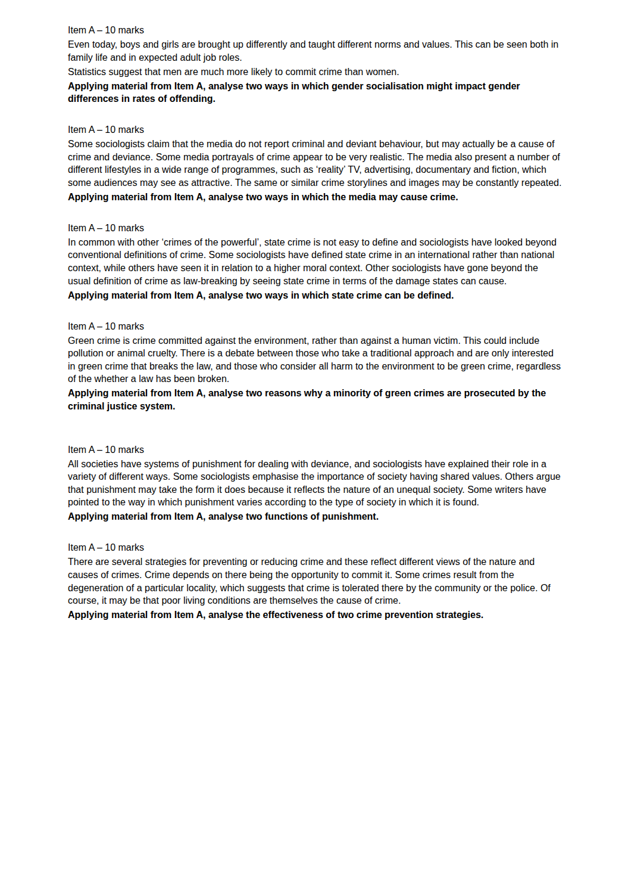Item A – 10 marks
Even today, boys and girls are brought up differently and taught different norms and values. This can be seen both in family life and in expected adult job roles.
Statistics suggest that men are much more likely to commit crime than women.
Applying material from Item A, analyse two ways in which gender socialisation might impact gender differences in rates of offending.
Item A – 10 marks
Some sociologists claim that the media do not report criminal and deviant behaviour, but may actually be a cause of crime and deviance. Some media portrayals of crime appear to be very realistic. The media also present a number of different lifestyles in a wide range of programmes, such as ‘reality’ TV, advertising, documentary and fiction, which some audiences may see as attractive. The same or similar crime storylines and images may be constantly repeated.
Applying material from Item A, analyse two ways in which the media may cause crime.
Item A – 10 marks
In common with other ‘crimes of the powerful’, state crime is not easy to define and sociologists have looked beyond conventional definitions of crime. Some sociologists have defined state crime in an international rather than national context, while others have seen it in relation to a higher moral context. Other sociologists have gone beyond the usual definition of crime as law-breaking by seeing state crime in terms of the damage states can cause.
Applying material from Item A, analyse two ways in which state crime can be defined.
Item A – 10 marks
Green crime is crime committed against the environment, rather than against a human victim. This could include pollution or animal cruelty. There is a debate between those who take a traditional approach and are only interested in green crime that breaks the law, and those who consider all harm to the environment to be green crime, regardless of the whether a law has been broken.
Applying material from Item A, analyse two reasons why a minority of green crimes are prosecuted by the criminal justice system.
Item A – 10 marks
All societies have systems of punishment for dealing with deviance, and sociologists have explained their role in a variety of different ways. Some sociologists emphasise the importance of society having shared values. Others argue that punishment may take the form it does because it reflects the nature of an unequal society. Some writers have pointed to the way in which punishment varies according to the type of society in which it is found.
Applying material from Item A, analyse two functions of punishment.
Item A – 10 marks
There are several strategies for preventing or reducing crime and these reflect different views of the nature and causes of crimes. Crime depends on there being the opportunity to commit it. Some crimes result from the degeneration of a particular locality, which suggests that crime is tolerated there by the community or the police. Of course, it may be that poor living conditions are themselves the cause of crime.
Applying material from Item A, analyse the effectiveness of two crime prevention strategies.